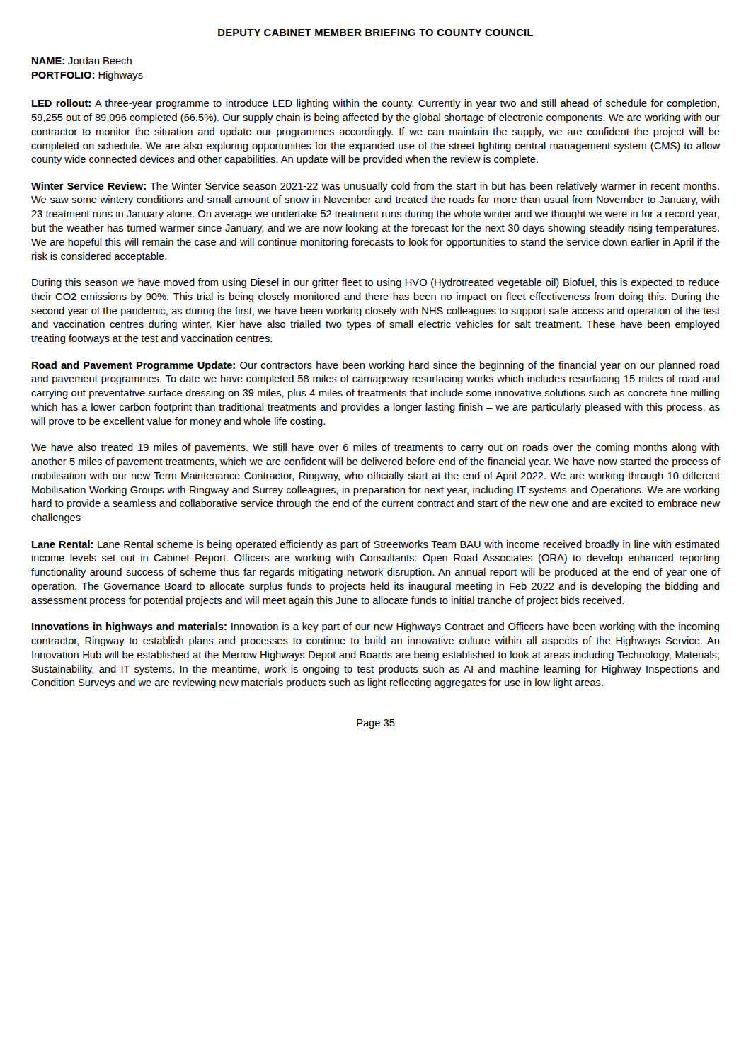DEPUTY CABINET MEMBER BRIEFING TO COUNTY COUNCIL
NAME: Jordan Beech
PORTFOLIO: Highways
LED rollout: A three-year programme to introduce LED lighting within the county. Currently in year two and still ahead of schedule for completion, 59,255 out of 89,096 completed (66.5%). Our supply chain is being affected by the global shortage of electronic components. We are working with our contractor to monitor the situation and update our programmes accordingly. If we can maintain the supply, we are confident the project will be completed on schedule. We are also exploring opportunities for the expanded use of the street lighting central management system (CMS) to allow county wide connected devices and other capabilities. An update will be provided when the review is complete.
Winter Service Review: The Winter Service season 2021-22 was unusually cold from the start in but has been relatively warmer in recent months. We saw some wintery conditions and small amount of snow in November and treated the roads far more than usual from November to January, with 23 treatment runs in January alone. On average we undertake 52 treatment runs during the whole winter and we thought we were in for a record year, but the weather has turned warmer since January, and we are now looking at the forecast for the next 30 days showing steadily rising temperatures. We are hopeful this will remain the case and will continue monitoring forecasts to look for opportunities to stand the service down earlier in April if the risk is considered acceptable.
During this season we have moved from using Diesel in our gritter fleet to using HVO (Hydrotreated vegetable oil) Biofuel, this is expected to reduce their CO2 emissions by 90%. This trial is being closely monitored and there has been no impact on fleet effectiveness from doing this. During the second year of the pandemic, as during the first, we have been working closely with NHS colleagues to support safe access and operation of the test and vaccination centres during winter. Kier have also trialled two types of small electric vehicles for salt treatment. These have been employed treating footways at the test and vaccination centres.
Road and Pavement Programme Update: Our contractors have been working hard since the beginning of the financial year on our planned road and pavement programmes. To date we have completed 58 miles of carriageway resurfacing works which includes resurfacing 15 miles of road and carrying out preventative surface dressing on 39 miles, plus 4 miles of treatments that include some innovative solutions such as concrete fine milling which has a lower carbon footprint than traditional treatments and provides a longer lasting finish – we are particularly pleased with this process, as will prove to be excellent value for money and whole life costing.
We have also treated 19 miles of pavements. We still have over 6 miles of treatments to carry out on roads over the coming months along with another 5 miles of pavement treatments, which we are confident will be delivered before end of the financial year. We have now started the process of mobilisation with our new Term Maintenance Contractor, Ringway, who officially start at the end of April 2022. We are working through 10 different Mobilisation Working Groups with Ringway and Surrey colleagues, in preparation for next year, including IT systems and Operations. We are working hard to provide a seamless and collaborative service through the end of the current contract and start of the new one and are excited to embrace new challenges
Lane Rental: Lane Rental scheme is being operated efficiently as part of Streetworks Team BAU with income received broadly in line with estimated income levels set out in Cabinet Report. Officers are working with Consultants: Open Road Associates (ORA) to develop enhanced reporting functionality around success of scheme thus far regards mitigating network disruption. An annual report will be produced at the end of year one of operation. The Governance Board to allocate surplus funds to projects held its inaugural meeting in Feb 2022 and is developing the bidding and assessment process for potential projects and will meet again this June to allocate funds to initial tranche of project bids received.
Innovations in highways and materials: Innovation is a key part of our new Highways Contract and Officers have been working with the incoming contractor, Ringway to establish plans and processes to continue to build an innovative culture within all aspects of the Highways Service. An Innovation Hub will be established at the Merrow Highways Depot and Boards are being established to look at areas including Technology, Materials, Sustainability, and IT systems. In the meantime, work is ongoing to test products such as AI and machine learning for Highway Inspections and Condition Surveys and we are reviewing new materials products such as light reflecting aggregates for use in low light areas.
Page 35